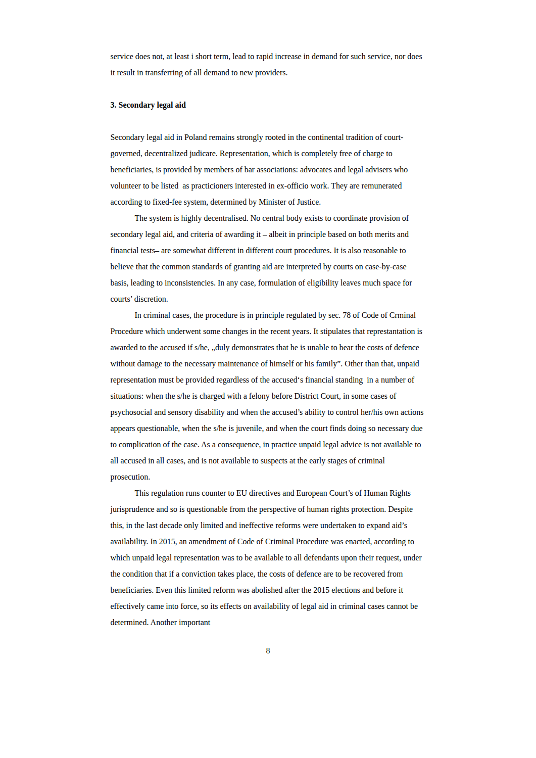service does not, at least i short term, lead to rapid increase in demand for such service, nor does it result in transferring of all demand to new providers.
3. Secondary legal aid
Secondary legal aid in Poland remains strongly rooted in the continental tradition of court-governed, decentralized judicare. Representation, which is completely free of charge to beneficiaries, is provided by members of bar associations: advocates and legal advisers who volunteer to be listed as practicioners interested in ex-officio work. They are remunerated according to fixed-fee system, determined by Minister of Justice.
The system is highly decentralised. No central body exists to coordinate provision of secondary legal aid, and criteria of awarding it – albeit in principle based on both merits and financial tests– are somewhat different in different court procedures. It is also reasonable to believe that the common standards of granting aid are interpreted by courts on case-by-case basis, leading to inconsistencies. In any case, formulation of eligibility leaves much space for courts’ discretion.
In criminal cases, the procedure is in principle regulated by sec. 78 of Code of Crminal Procedure which underwent some changes in the recent years. It stipulates that represtantation is awarded to the accused if s/he, „duly demonstrates that he is unable to bear the costs of defence without damage to the necessary maintenance of himself or his family”. Other than that, unpaid representation must be provided regardless of the accused‘s financial standing in a number of situations: when the s/he is charged with a felony before District Court, in some cases of psychosocial and sensory disability and when the accused’s ability to control her/his own actions appears questionable, when the s/he is juvenile, and when the court finds doing so necessary due to complication of the case. As a consequence, in practice unpaid legal advice is not available to all accused in all cases, and is not available to suspects at the early stages of criminal prosecution.
This regulation runs counter to EU directives and European Court’s of Human Rights jurisprudence and so is questionable from the perspective of human rights protection. Despite this, in the last decade only limited and ineffective reforms were undertaken to expand aid’s availability. In 2015, an amendment of Code of Criminal Procedure was enacted, according to which unpaid legal representation was to be available to all defendants upon their request, under the condition that if a conviction takes place, the costs of defence are to be recovered from beneficiaries. Even this limited reform was abolished after the 2015 elections and before it effectively came into force, so its effects on availability of legal aid in criminal cases cannot be determined. Another important
8